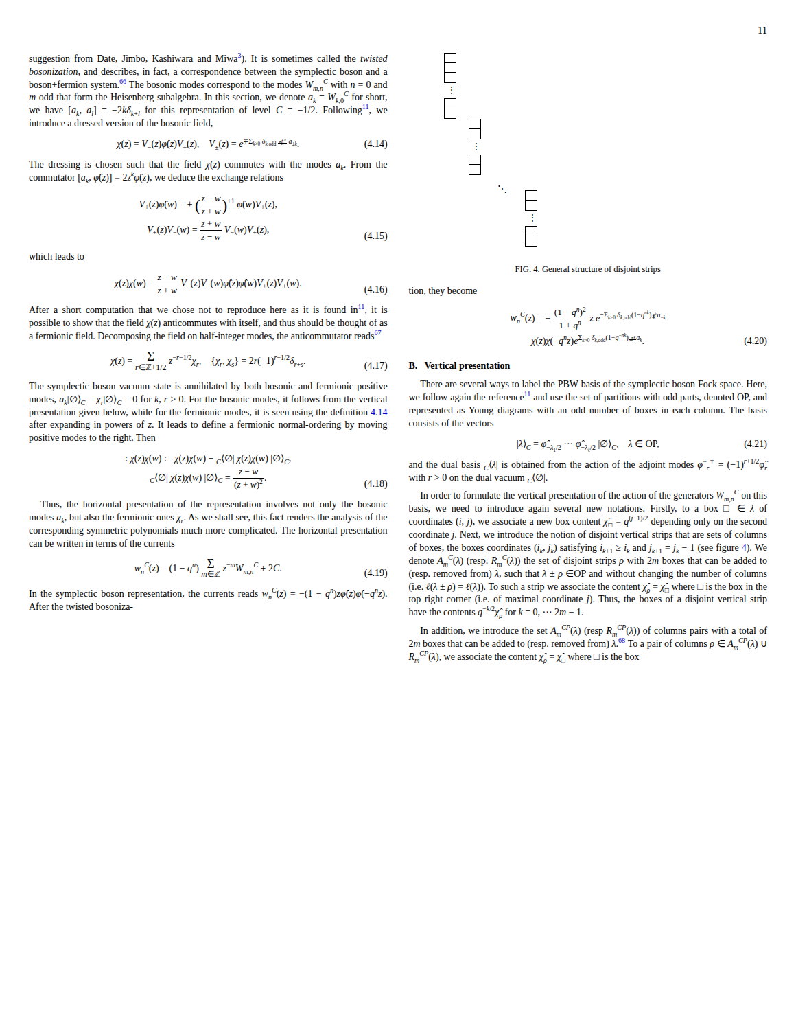11
suggestion from Date, Jimbo, Kashiwara and Miwa3). It is sometimes called the twisted bosonization, and describes, in fact, a correspondence between the symplectic boson and a boson+fermion system.66 The bosonic modes correspond to the modes Wm,nC with n = 0 and m odd that form the Heisenberg subalgebra. In this section, we denote ak = Wk,0C for short, we have [ak, al] = −2kδk+l for this representation of level C = −1/2. Following11, we introduce a dressed version of the bosonic field,
χ(z) = V−(z)φ̂(z)V+(z), V±(z) = e∓Σk>0 δk,odd z∓k k a±k. (4.14)
The dressing is chosen such that the field χ(z) commutes with the modes ak. From the commutator [ak, φ̂(z)] = 2zkφ̂(z), we deduce the exchange relations
V±(z)φ̂(w) = ± (z − w z + w)±1 φ̂(w)V±(z), V+(z)V−(w) = z + w z − w V−(w)V+(z), (4.15)
which leads to
χ(z)χ(w) = z − w z + w V−(z)V−(w)φ̂(z)φ̂(w)V+(z)V+(w). (4.16)
After a short computation that we chose not to reproduce here as it is found in11, it is possible to show that the field χ(z) anticommutes with itself, and thus should be thought of as a fermionic field. Decomposing the field on half-integer modes, the anticommutator reads67
χ(z) = Σr∈ℤ+1/2 z−r−1/2χr, {χr, χs} = 2r(−1)r−1/2δr+s. (4.17)
The symplectic boson vacuum state is annihilated by both bosonic and fermionic positive modes, ak|∅⟩C = χr|∅⟩C = 0 for k, r > 0. For the bosonic modes, it follows from the vertical presentation given below, while for the fermionic modes, it is seen using the definition 4.14 after expanding in powers of z. It leads to define a fermionic normal-ordering by moving positive modes to the right. Then
: χ(z)χ(w) := χ(z)χ(w) − C⟨∅| χ(z)χ(w) |∅⟩C, C⟨∅| χ(z)χ(w) |∅⟩C = z − w(z + w)2. (4.18)
Thus, the horizontal presentation of the representation involves not only the bosonic modes ak, but also the fermionic ones χr. As we shall see, this fact renders the analysis of the corresponding symmetric polynomials much more complicated. The horizontal presentation can be written in terms of the currents
wnC(z) = (1 − qn) Σm∈ℤ z−mWm,nC + 2C. (4.19)
In the symplectic boson representation, the currents reads wnC(z) = −(1 − qn)zφ̂(z)φ̂(−qnz). After the twisted bosoniza-
⋮
⋮
⋱
⋮
FIG. 4. General structure of disjoint strips
tion, they become
wnC(z) = − (1 − qn)21 + qn z e−Σk>0 δk,odd(1−qnk)zk k a−k χ(z)χ(−qnz)eΣk>0 δk,odd(1−q−nk)z−k k ak. (4.20)
B. Vertical presentation
There are several ways to label the PBW basis of the symplectic boson Fock space. Here, we follow again the reference11 and use the set of partitions with odd parts, denoted OP, and represented as Young diagrams with an odd number of boxes in each column. The basis consists of the vectors
|λ⟩C = φ̂−λ1/2 ··· φ̂−λℓ/2 |∅⟩C, λ ∈ OP, (4.21)
and the dual basis C⟨λ| is obtained from the action of the adjoint modes φ̂−r† = (−1)r+1/2φ̂r with r > 0 on the dual vacuum C⟨∅|.
In order to formulate the vertical presentation of the action of the generators Wm,nC on this basis, we need to introduce again several new notations. Firstly, to a box □ ∈ λ of coordinates (i, j), we associate a new box content χ̂□ = q(j−1)/2 depending only on the second coordinate j. Next, we introduce the notion of disjoint vertical strips that are sets of columns of boxes, the boxes coordinates (ik, jk) satisfying ik+1 ≥ ik and jk+1 = jk − 1 (see figure 4). We denote AmC(λ) (resp. RmC(λ)) the set of disjoint strips ρ with 2m boxes that can be added to (resp. removed from) λ, such that λ ± ρ ∈OP and without changing the number of columns (i.e. ℓ(λ ± ρ) = ℓ(λ)). To such a strip we associate the content χ̂ρ = χ̂□ where □ is the box in the top right corner (i.e. of maximal coordinate j). Thus, the boxes of a disjoint vertical strip have the contents q−k/2χ̂ρ for k = 0, ··· 2m − 1.
In addition, we introduce the set AmCP(λ) (resp RmCP(λ)) of columns pairs with a total of 2m boxes that can be added to (resp. removed from) λ.68 To a pair of columns ρ ∈ AmCP(λ) ∪ RmCP(λ), we associate the content χ̂ρ = χ̂□ where □ is the box